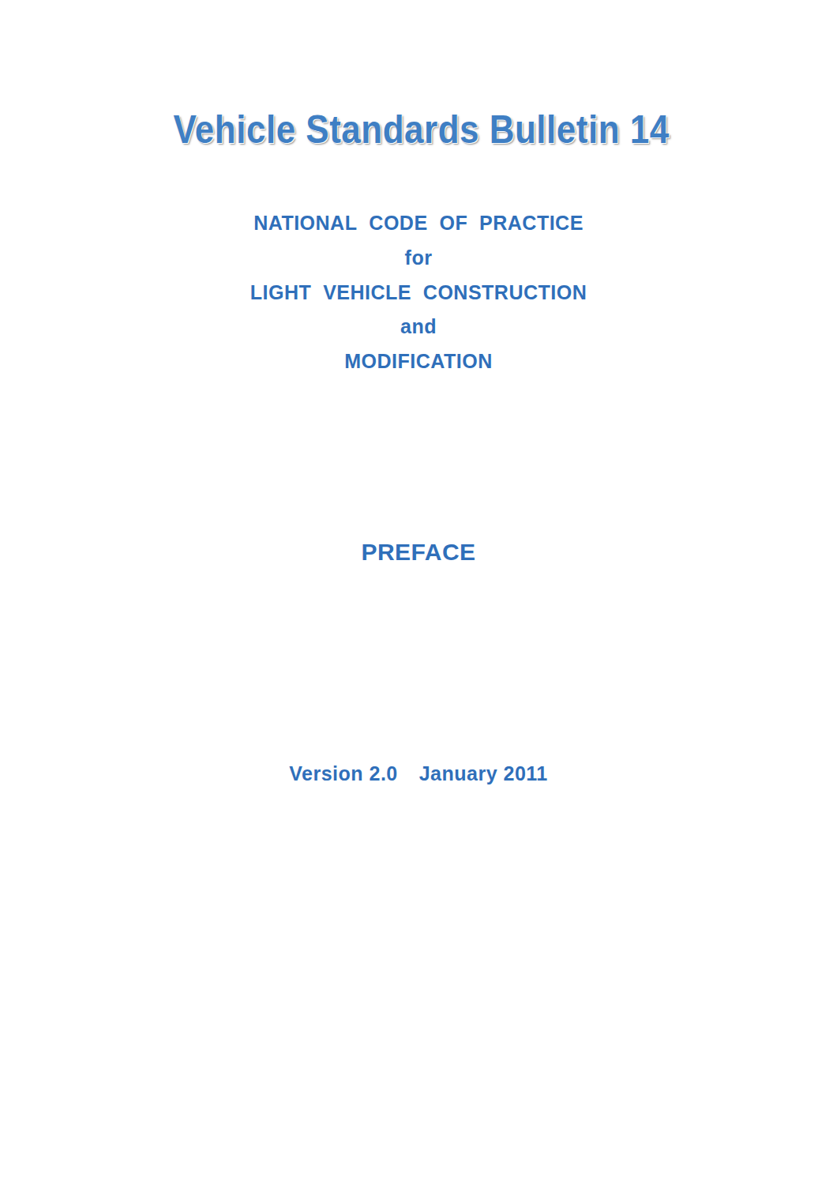Vehicle Standards Bulletin 14
NATIONAL CODE OF PRACTICE
for
LIGHT VEHICLE CONSTRUCTION
and
MODIFICATION
PREFACE
Version 2.0 January 2011